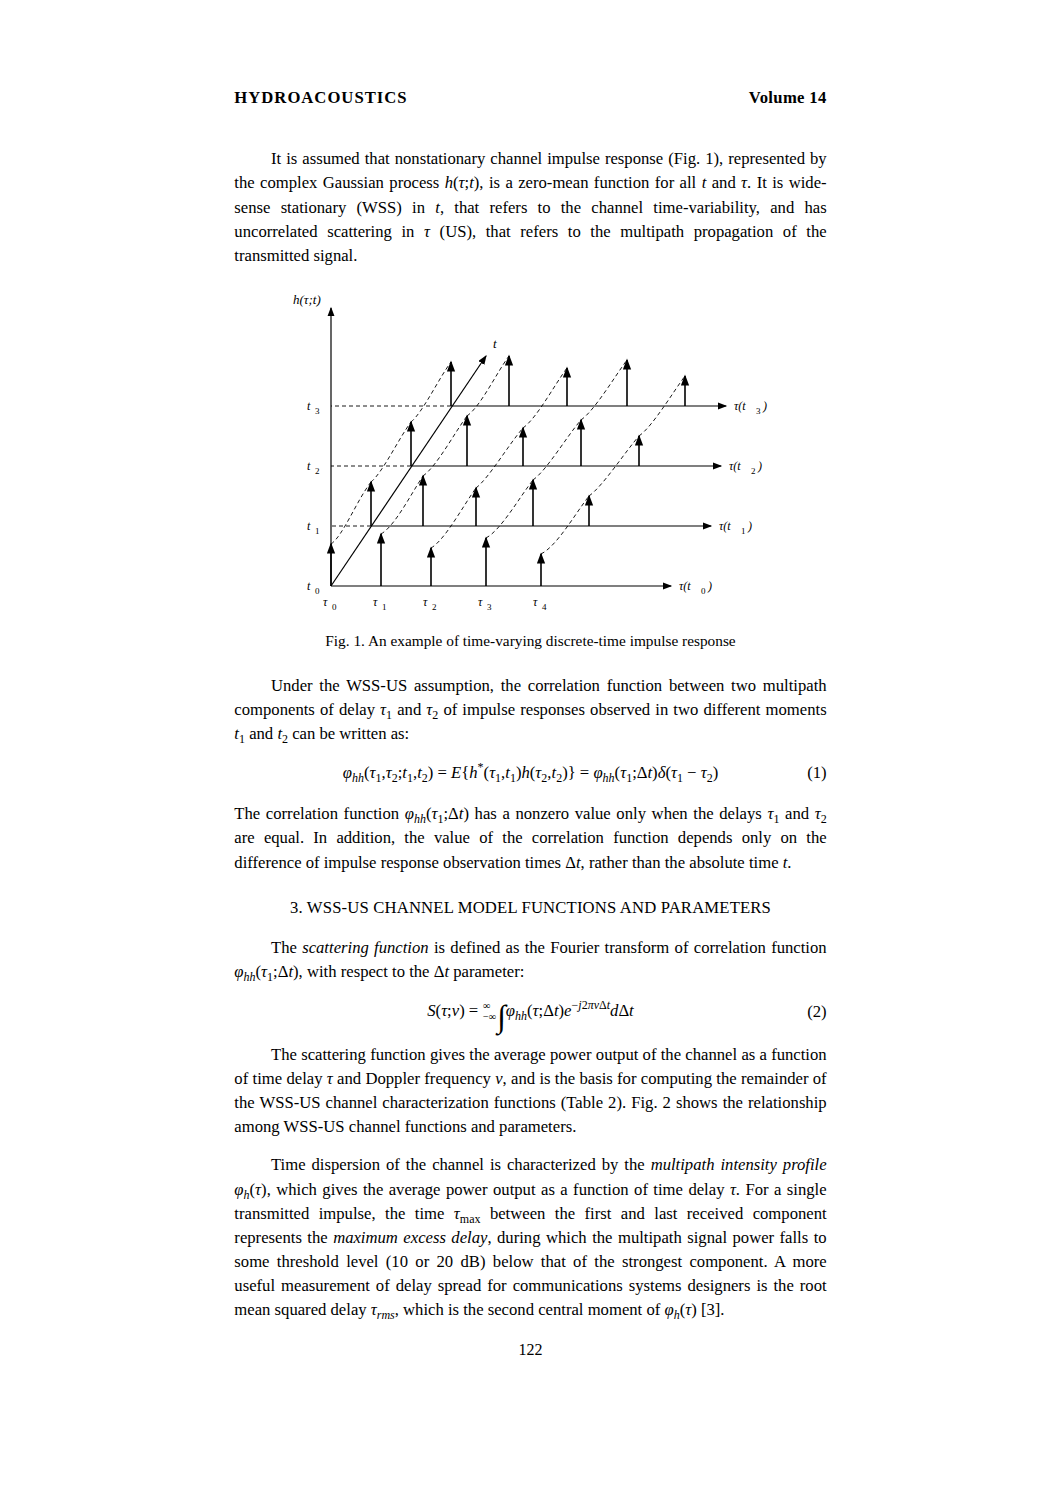HYDROACOUSTICS Volume 14
It is assumed that nonstationary channel impulse response (Fig. 1), represented by the complex Gaussian process h(τ;t), is a zero-mean function for all t and τ. It is wide-sense stationary (WSS) in t, that refers to the channel time-variability, and has uncorrelated scattering in τ (US), that refers to the multipath propagation of the transmitted signal.
h(τ;t) t τ(t 0 ) τ(t 1 ) τ(t 2 ) τ(t 3 ) t 0 t 1 t 2 t 3 τ 0 τ 1 τ 2 τ 3 τ 4
Fig. 1. An example of time-varying discrete-time impulse response
Under the WSS-US assumption, the correlation function between two multipath components of delay τ1 and τ2 of impulse responses observed in two different moments t1 and t2 can be written as:
φhh(τ1,τ2;t1,t2) = E{h*(τ1,t1)h(τ2,t2)} = φhh(τ1;Δt)δ(τ1 − τ2)
(1)
The correlation function φhh(τ1;Δt) has a nonzero value only when the delays τ1 and τ2 are equal. In addition, the value of the correlation function depends only on the difference of impulse response observation times Δt, rather than the absolute time t.
3. WSS-US CHANNEL MODEL FUNCTIONS AND PARAMETERS
The scattering function is defined as the Fourier transform of correlation function φhh(τ1;Δt), with respect to the Δt parameter:
S(τ;ν) = ∞−∞∫φhh(τ;Δt)e−j2πν Δtd Δt
(2)
The scattering function gives the average power output of the channel as a function of time delay τ and Doppler frequency ν, and is the basis for computing the remainder of the WSS-US channel characterization functions (Table 2). Fig. 2 shows the relationship among WSS-US channel functions and parameters.
Time dispersion of the channel is characterized by the multipath intensity profile φh(τ), which gives the average power output as a function of time delay τ. For a single transmitted impulse, the time τmax between the first and last received component represents the maximum excess delay, during which the multipath signal power falls to some threshold level (10 or 20 dB) below that of the strongest component. A more useful measurement of delay spread for communications systems designers is the root mean squared delay τrms, which is the second central moment of φh(τ) [3].
122